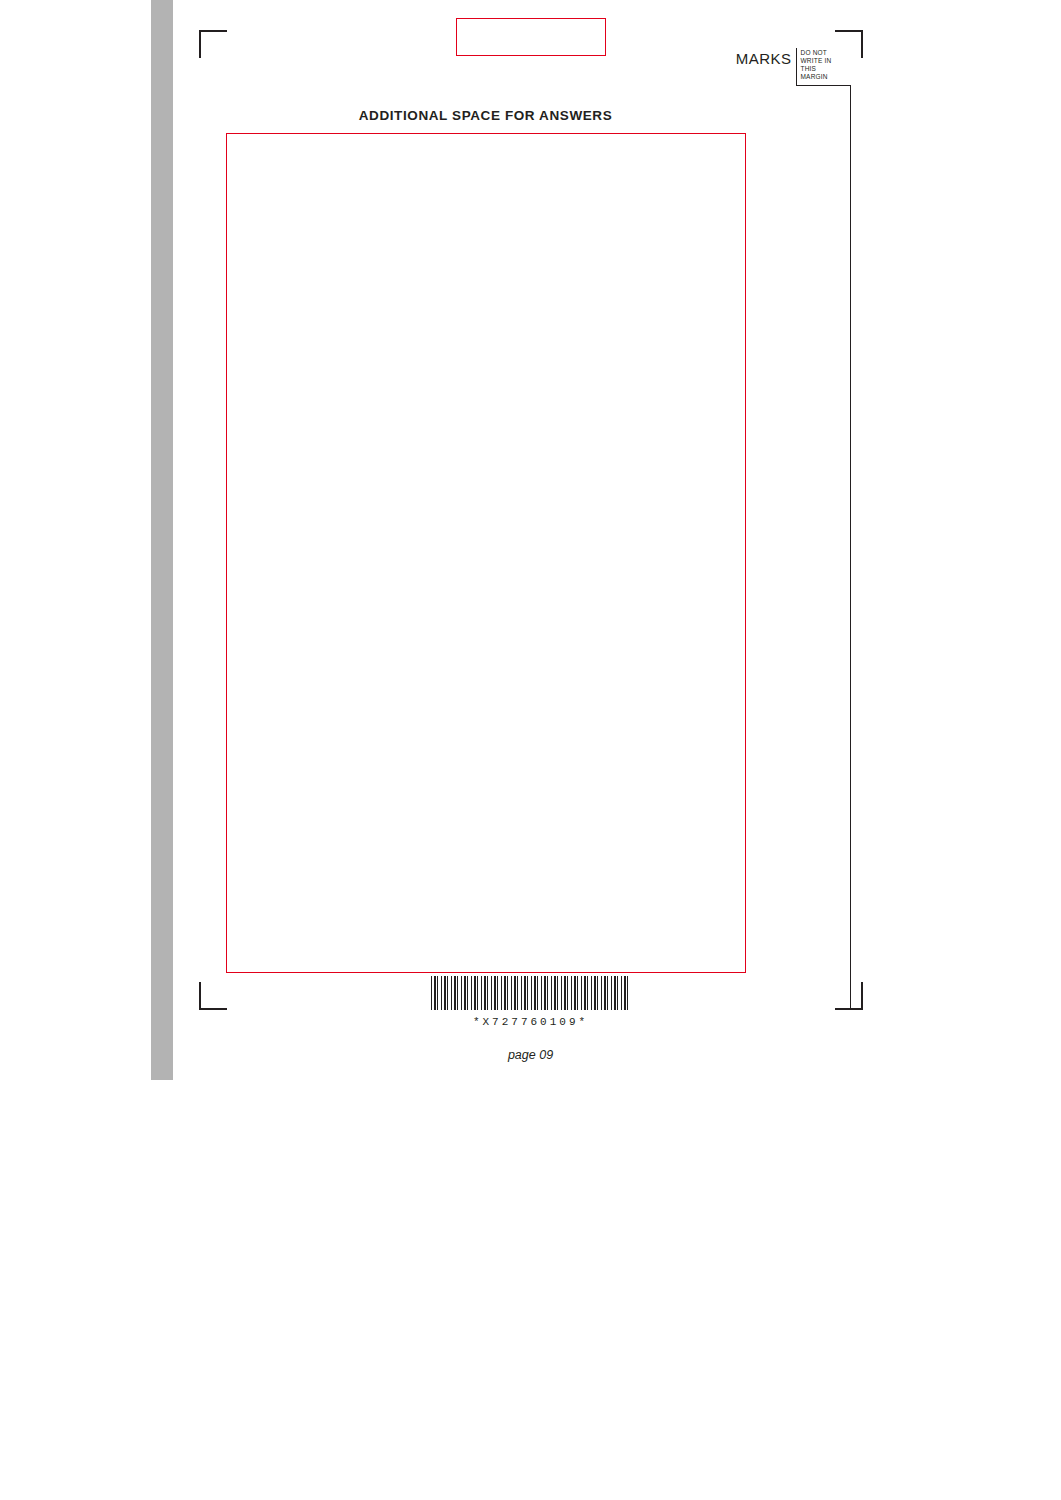MARKS
DO NOT
WRITE IN
THIS
MARGIN
Additional space for answers
*X727760109*
page 09